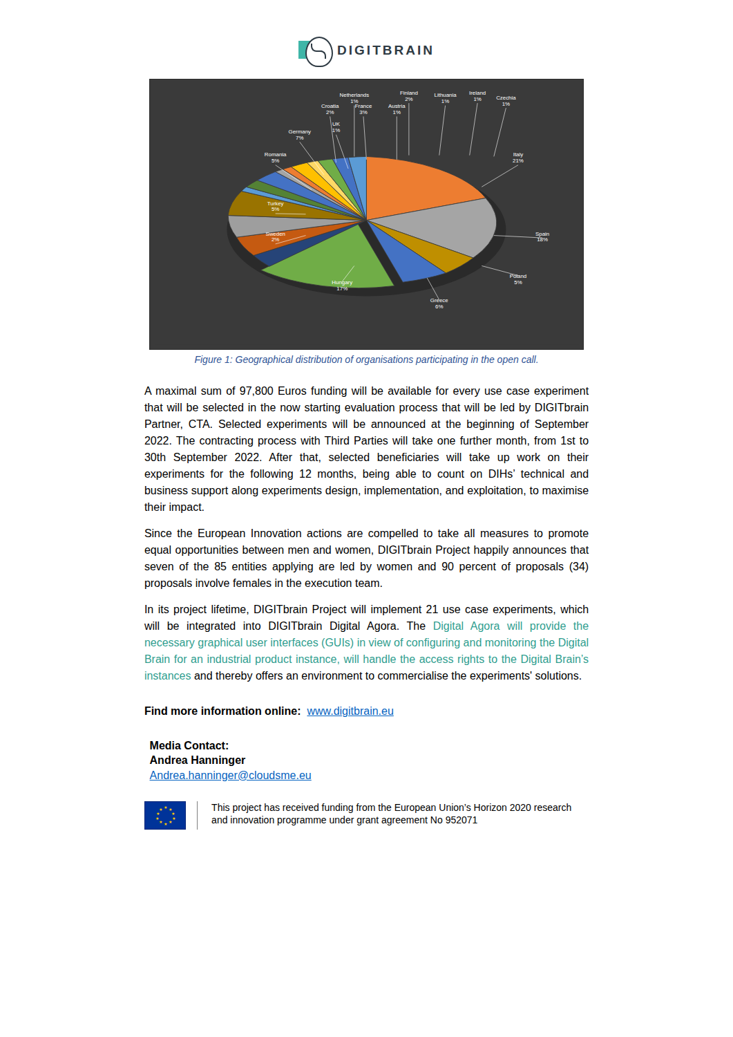DIGITBRAIN
Netherlands 1% Finland 2% Lithuania 1% Ireland 1% Czechia 1% Croatia 2% France 3% Austria 1% UK 1% Germany 7% Romania 5% Turkey 5% Sweden 2% Hungary 17% Italy 21% Spain 18% Poland 5% Greece 6%
Figure 1: Geographical distribution of organisations participating in the open call.
A maximal sum of 97,800 Euros funding will be available for every use case experiment that will be selected in the now starting evaluation process that will be led by DIGITbrain Partner, CTA. Selected experiments will be announced at the beginning of September 2022. The contracting process with Third Parties will take one further month, from 1st to 30th September 2022. After that, selected beneficiaries will take up work on their experiments for the following 12 months, being able to count on DIHs’ technical and business support along experiments design, implementation, and exploitation, to maximise their impact.
Since the European Innovation actions are compelled to take all measures to promote equal opportunities between men and women, DIGITbrain Project happily announces that seven of the 85 entities applying are led by women and 90 percent of proposals (34) proposals involve females in the execution team.
In its project lifetime, DIGITbrain Project will implement 21 use case experiments, which will be integrated into DIGITbrain Digital Agora. The Digital Agora will provide the necessary graphical user interfaces (GUIs) in view of configuring and monitoring the Digital Brain for an industrial product instance, will handle the access rights to the Digital Brain’s instances and thereby offers an environment to commercialise the experiments' solutions.
Find more information online: www.digitbrain.eu
Media Contact:
Andrea Hanninger
Andrea.hanninger@cloudsme.eu
★ ★ ★ ★ ★ ★ ★ ★ ★ ★
This project has received funding from the European Union’s Horizon 2020 research and innovation programme under grant agreement No 952071